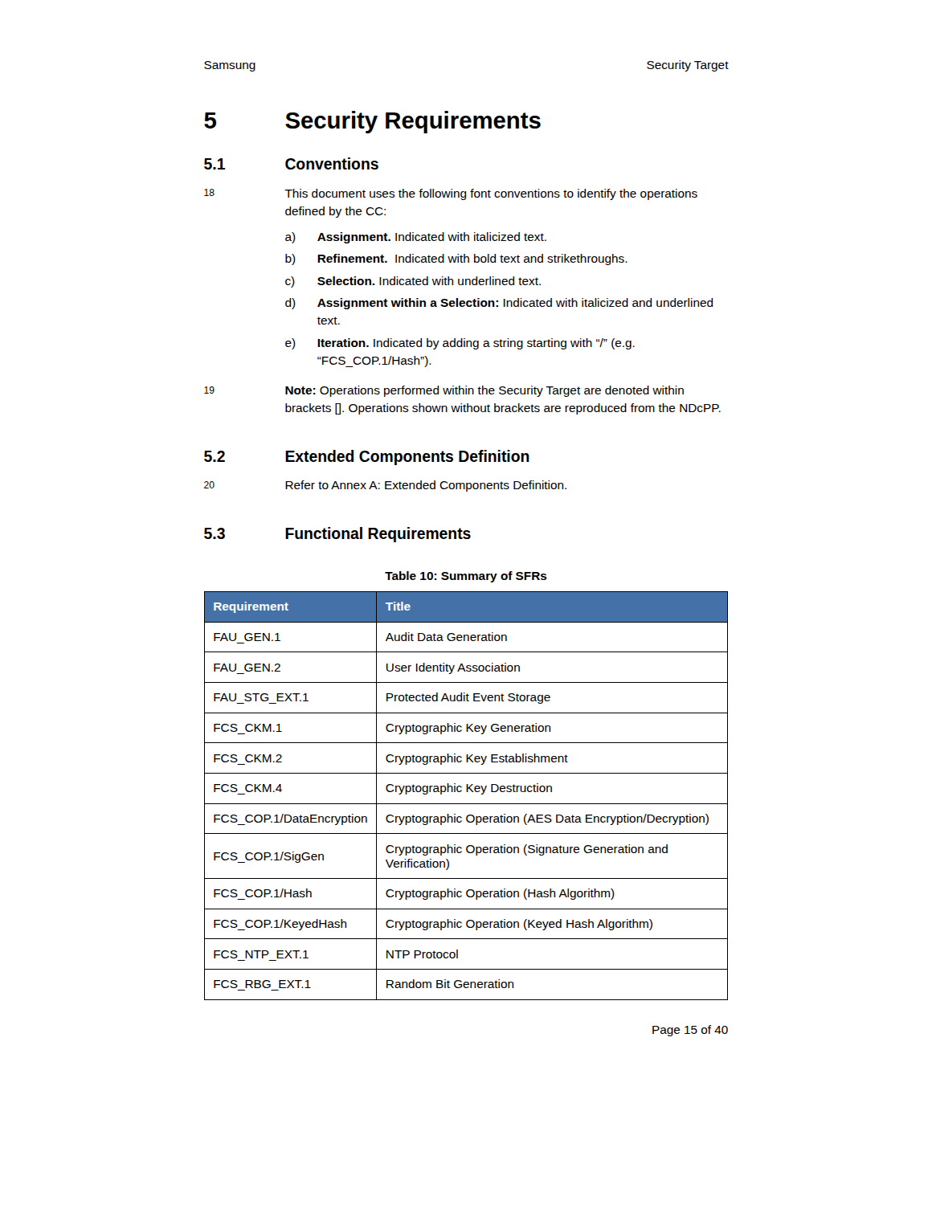Samsung
Security Target
5 Security Requirements
5.1 Conventions
18
This document uses the following font conventions to identify the operations defined by the CC:
a) Assignment. Indicated with italicized text.
b) Refinement. Indicated with bold text and strikethroughs.
c) Selection. Indicated with underlined text.
d) Assignment within a Selection: Indicated with italicized and underlined text.
e) Iteration. Indicated by adding a string starting with “/” (e.g. “FCS_COP.1/Hash”).
19
Note: Operations performed within the Security Target are denoted within brackets []. Operations shown without brackets are reproduced from the NDcPP.
5.2 Extended Components Definition
20
Refer to Annex A: Extended Components Definition.
5.3 Functional Requirements
Table 10: Summary of SFRs
| Requirement | Title |
| --- | --- |
| FAU_GEN.1 | Audit Data Generation |
| FAU_GEN.2 | User Identity Association |
| FAU_STG_EXT.1 | Protected Audit Event Storage |
| FCS_CKM.1 | Cryptographic Key Generation |
| FCS_CKM.2 | Cryptographic Key Establishment |
| FCS_CKM.4 | Cryptographic Key Destruction |
| FCS_COP.1/DataEncryption | Cryptographic Operation (AES Data Encryption/Decryption) |
| FCS_COP.1/SigGen | Cryptographic Operation (Signature Generation and Verification) |
| FCS_COP.1/Hash | Cryptographic Operation (Hash Algorithm) |
| FCS_COP.1/KeyedHash | Cryptographic Operation (Keyed Hash Algorithm) |
| FCS_NTP_EXT.1 | NTP Protocol |
| FCS_RBG_EXT.1 | Random Bit Generation |
Page 15 of 40